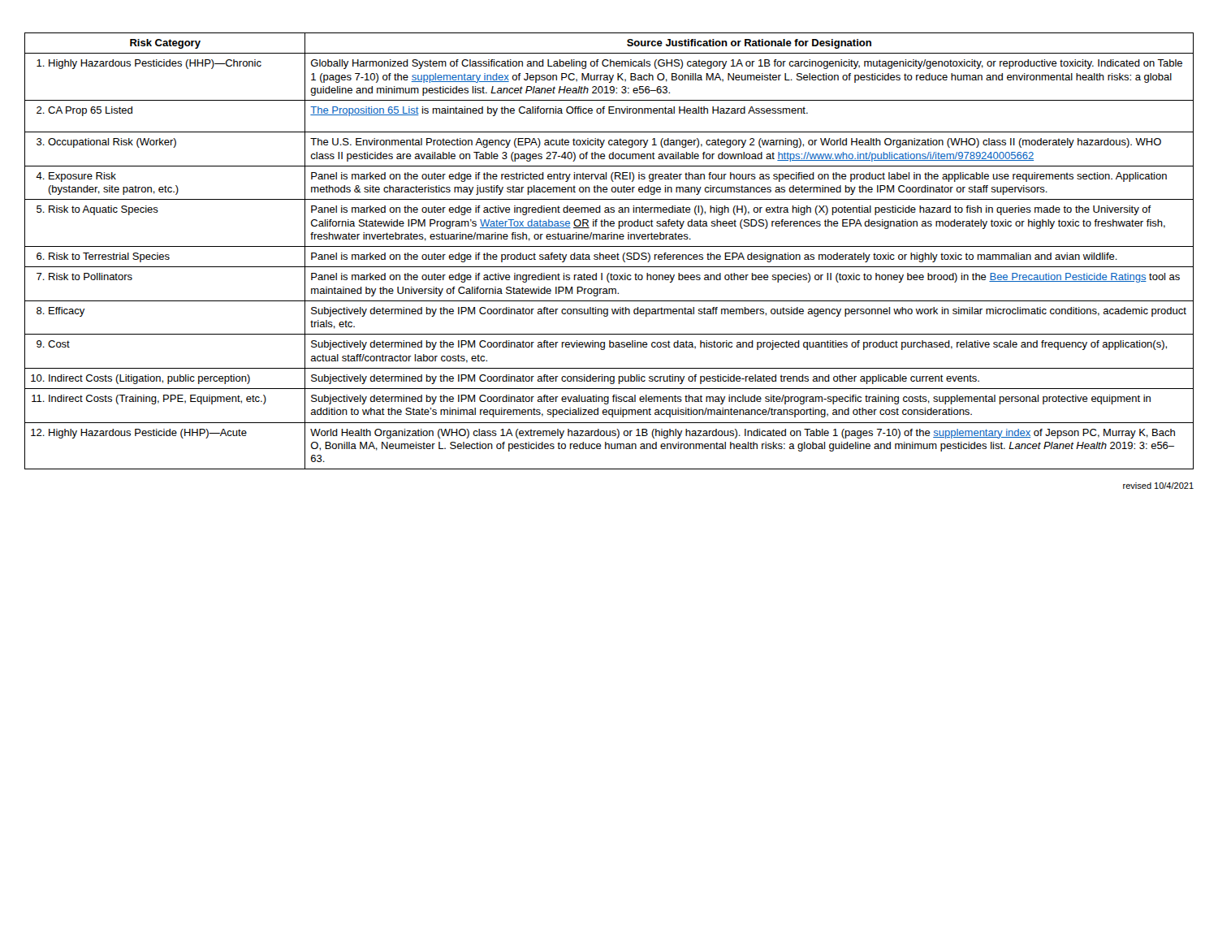| Risk Category | Source Justification or Rationale for Designation |
| --- | --- |
| Highly Hazardous Pesticides (HHP)—Chronic | Globally Harmonized System of Classification and Labeling of Chemicals (GHS) category 1A or 1B for carcinogenicity, mutagenicity/genotoxicity, or reproductive toxicity. Indicated on Table 1 (pages 7-10) of the supplementary index of Jepson PC, Murray K, Bach O, Bonilla MA, Neumeister L. Selection of pesticides to reduce human and environmental health risks: a global guideline and minimum pesticides list. Lancet Planet Health 2019: 3: e56–63. |
| CA Prop 65 Listed | The Proposition 65 List is maintained by the California Office of Environmental Health Hazard Assessment. |
| Occupational Risk (Worker) | The U.S. Environmental Protection Agency (EPA) acute toxicity category 1 (danger), category 2 (warning), or World Health Organization (WHO) class II (moderately hazardous). WHO class II pesticides are available on Table 3 (pages 27-40) of the document available for download at https://www.who.int/publications/i/item/9789240005662 |
| Exposure Risk (bystander, site patron, etc.) | Panel is marked on the outer edge if the restricted entry interval (REI) is greater than four hours as specified on the product label in the applicable use requirements section. Application methods & site characteristics may justify star placement on the outer edge in many circumstances as determined by the IPM Coordinator or staff supervisors. |
| Risk to Aquatic Species | Panel is marked on the outer edge if active ingredient deemed as an intermediate (I), high (H), or extra high (X) potential pesticide hazard to fish in queries made to the University of California Statewide IPM Program’s WaterTox database OR if the product safety data sheet (SDS) references the EPA designation as moderately toxic or highly toxic to freshwater fish, freshwater invertebrates, estuarine/marine fish, or estuarine/marine invertebrates. |
| Risk to Terrestrial Species | Panel is marked on the outer edge if the product safety data sheet (SDS) references the EPA designation as moderately toxic or highly toxic to mammalian and avian wildlife. |
| Risk to Pollinators | Panel is marked on the outer edge if active ingredient is rated I (toxic to honey bees and other bee species) or II (toxic to honey bee brood) in the Bee Precaution Pesticide Ratings tool as maintained by the University of California Statewide IPM Program. |
| Efficacy | Subjectively determined by the IPM Coordinator after consulting with departmental staff members, outside agency personnel who work in similar microclimatic conditions, academic product trials, etc. |
| Cost | Subjectively determined by the IPM Coordinator after reviewing baseline cost data, historic and projected quantities of product purchased, relative scale and frequency of application(s), actual staff/contractor labor costs, etc. |
| Indirect Costs (Litigation, public perception) | Subjectively determined by the IPM Coordinator after considering public scrutiny of pesticide-related trends and other applicable current events. |
| Indirect Costs (Training, PPE, Equipment, etc.) | Subjectively determined by the IPM Coordinator after evaluating fiscal elements that may include site/program-specific training costs, supplemental personal protective equipment in addition to what the State’s minimal requirements, specialized equipment acquisition/maintenance/transporting, and other cost considerations. |
| Highly Hazardous Pesticide (HHP)—Acute | World Health Organization (WHO) class 1A (extremely hazardous) or 1B (highly hazardous). Indicated on Table 1 (pages 7-10) of the supplementary index of Jepson PC, Murray K, Bach O, Bonilla MA, Neumeister L. Selection of pesticides to reduce human and environmental health risks: a global guideline and minimum pesticides list. Lancet Planet Health 2019: 3: e56–63. |
revised 10/4/2021